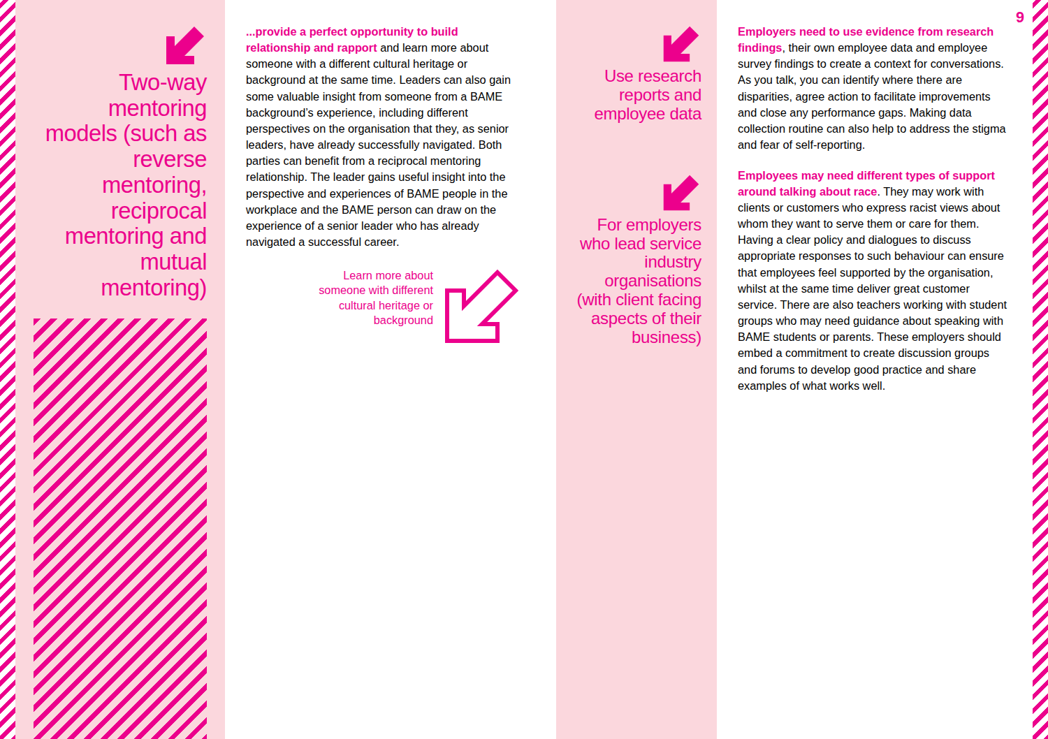9
Two-way mentoring models (such as reverse mentoring, reciprocal mentoring and mutual mentoring)
...provide a perfect opportunity to build relationship and rapport and learn more about someone with a different cultural heritage or background at the same time. Leaders can also gain some valuable insight from someone from a BAME background’s experience, including different perspectives on the organisation that they, as senior leaders, have already successfully navigated. Both parties can benefit from a reciprocal mentoring relationship. The leader gains useful insight into the perspective and experiences of BAME people in the workplace and the BAME person can draw on the experience of a senior leader who has already navigated a successful career.
Learn more about someone with different cultural heritage or background
Use research reports and employee data
For employers who lead service industry organisations (with client facing aspects of their business)
Employers need to use evidence from research findings, their own employee data and employee survey findings to create a context for conversations. As you talk, you can identify where there are disparities, agree action to facilitate improvements and close any performance gaps. Making data collection routine can also help to address the stigma and fear of self-reporting.
Employees may need different types of support around talking about race. They may work with clients or customers who express racist views about whom they want to serve them or care for them. Having a clear policy and dialogues to discuss appropriate responses to such behaviour can ensure that employees feel supported by the organisation, whilst at the same time deliver great customer service. There are also teachers working with student groups who may need guidance about speaking with BAME students or parents. These employers should embed a commitment to create discussion groups and forums to develop good practice and share examples of what works well.